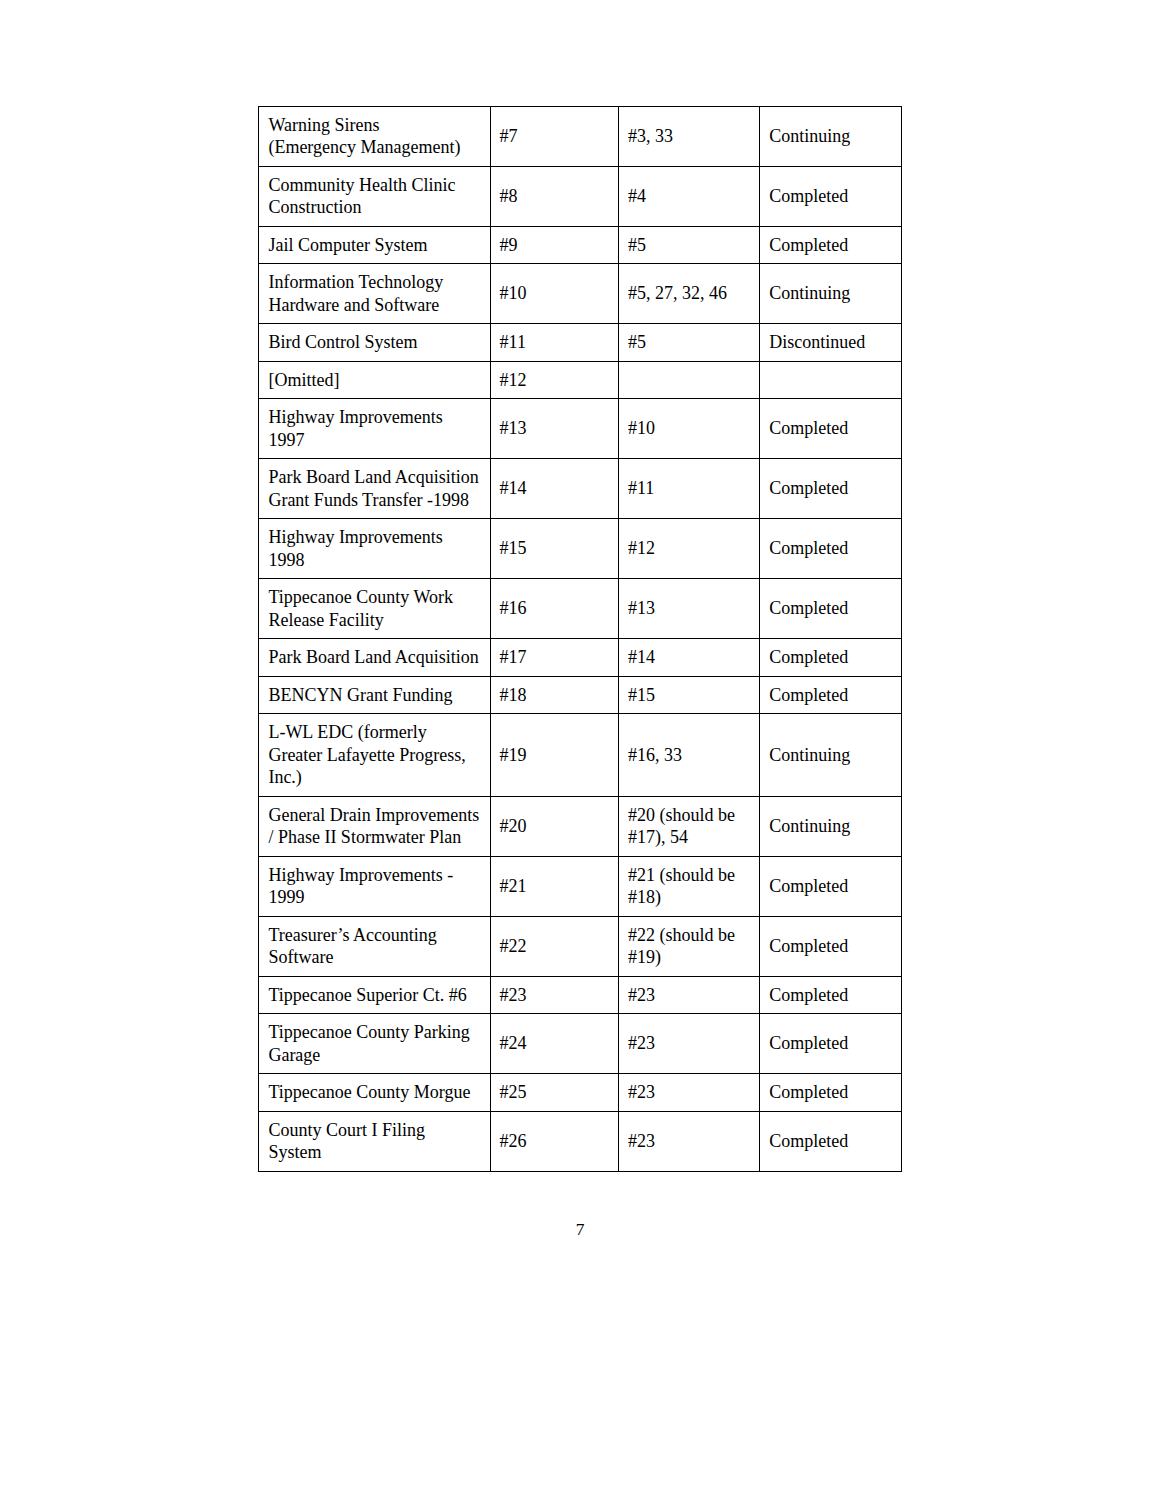| Warning Sirens (Emergency Management) | #7 | #3, 33 | Continuing |
| Community Health Clinic Construction | #8 | #4 | Completed |
| Jail Computer System | #9 | #5 | Completed |
| Information Technology Hardware and Software | #10 | #5, 27, 32, 46 | Continuing |
| Bird Control System | #11 | #5 | Discontinued |
| [Omitted] | #12 | | |
| Highway Improvements 1997 | #13 | #10 | Completed |
| Park Board Land Acquisition Grant Funds Transfer -1998 | #14 | #11 | Completed |
| Highway Improvements 1998 | #15 | #12 | Completed |
| Tippecanoe County Work Release Facility | #16 | #13 | Completed |
| Park Board Land Acquisition | #17 | #14 | Completed |
| BENCYN Grant Funding | #18 | #15 | Completed |
| L-WL EDC (formerly Greater Lafayette Progress, Inc.) | #19 | #16, 33 | Continuing |
| General Drain Improvements / Phase II Stormwater Plan | #20 | #20 (should be #17), 54 | Continuing |
| Highway Improvements - 1999 | #21 | #21 (should be #18) | Completed |
| Treasurer’s Accounting Software | #22 | #22 (should be #19) | Completed |
| Tippecanoe Superior Ct. #6 | #23 | #23 | Completed |
| Tippecanoe County Parking Garage | #24 | #23 | Completed |
| Tippecanoe County Morgue | #25 | #23 | Completed |
| County Court I Filing System | #26 | #23 | Completed |
7